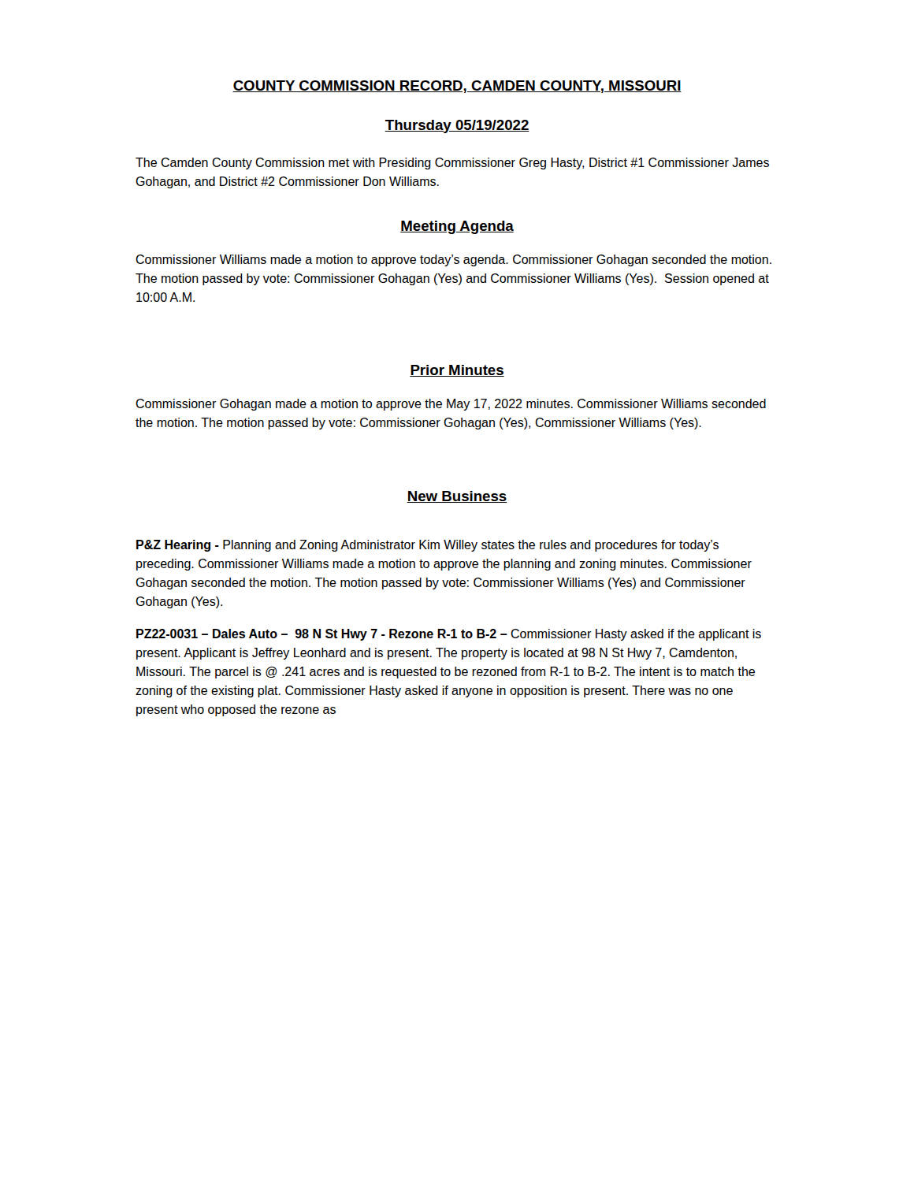COUNTY COMMISSION RECORD, CAMDEN COUNTY, MISSOURI
Thursday 05/19/2022
The Camden County Commission met with Presiding Commissioner Greg Hasty, District #1 Commissioner James Gohagan, and District #2 Commissioner Don Williams.
Meeting Agenda
Commissioner Williams made a motion to approve today’s agenda. Commissioner Gohagan seconded the motion. The motion passed by vote: Commissioner Gohagan (Yes) and Commissioner Williams (Yes). Session opened at 10:00 A.M.
Prior Minutes
Commissioner Gohagan made a motion to approve the May 17, 2022 minutes. Commissioner Williams seconded the motion. The motion passed by vote: Commissioner Gohagan (Yes), Commissioner Williams (Yes).
New Business
P&Z Hearing - Planning and Zoning Administrator Kim Willey states the rules and procedures for today’s preceding. Commissioner Williams made a motion to approve the planning and zoning minutes. Commissioner Gohagan seconded the motion. The motion passed by vote: Commissioner Williams (Yes) and Commissioner Gohagan (Yes).
PZ22-0031 – Dales Auto – 98 N St Hwy 7 - Rezone R-1 to B-2 – Commissioner Hasty asked if the applicant is present. Applicant is Jeffrey Leonhard and is present. The property is located at 98 N St Hwy 7, Camdenton, Missouri. The parcel is @ .241 acres and is requested to be rezoned from R-1 to B-2. The intent is to match the zoning of the existing plat. Commissioner Hasty asked if anyone in opposition is present. There was no one present who opposed the rezone as